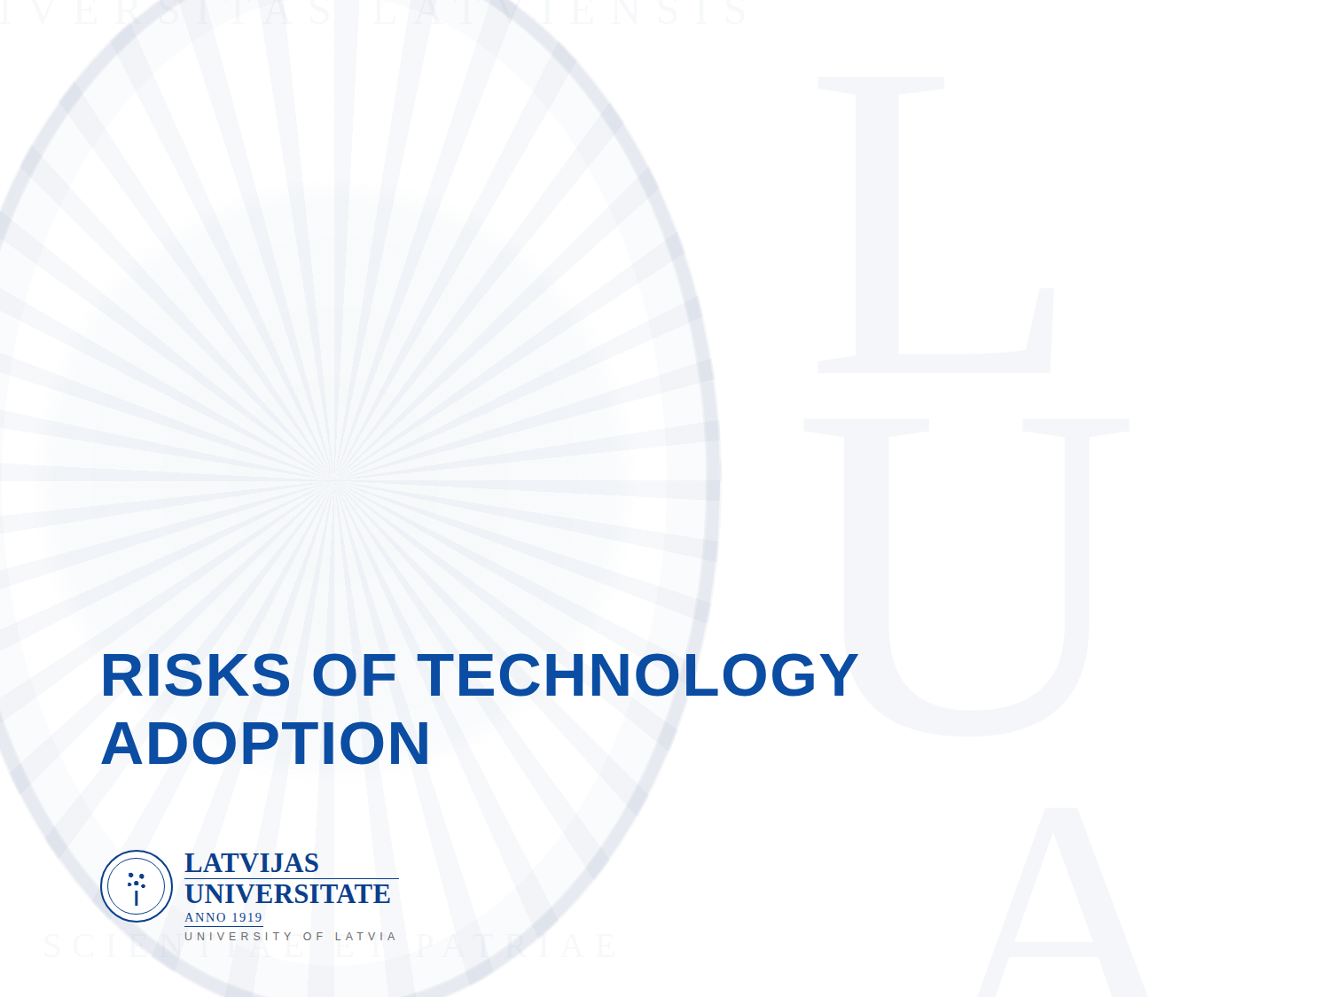L U A
Risks of technology adoption
LATVIJAS UNIVERSITATE ANNO 1919 UNIVERSITY OF LATVIA